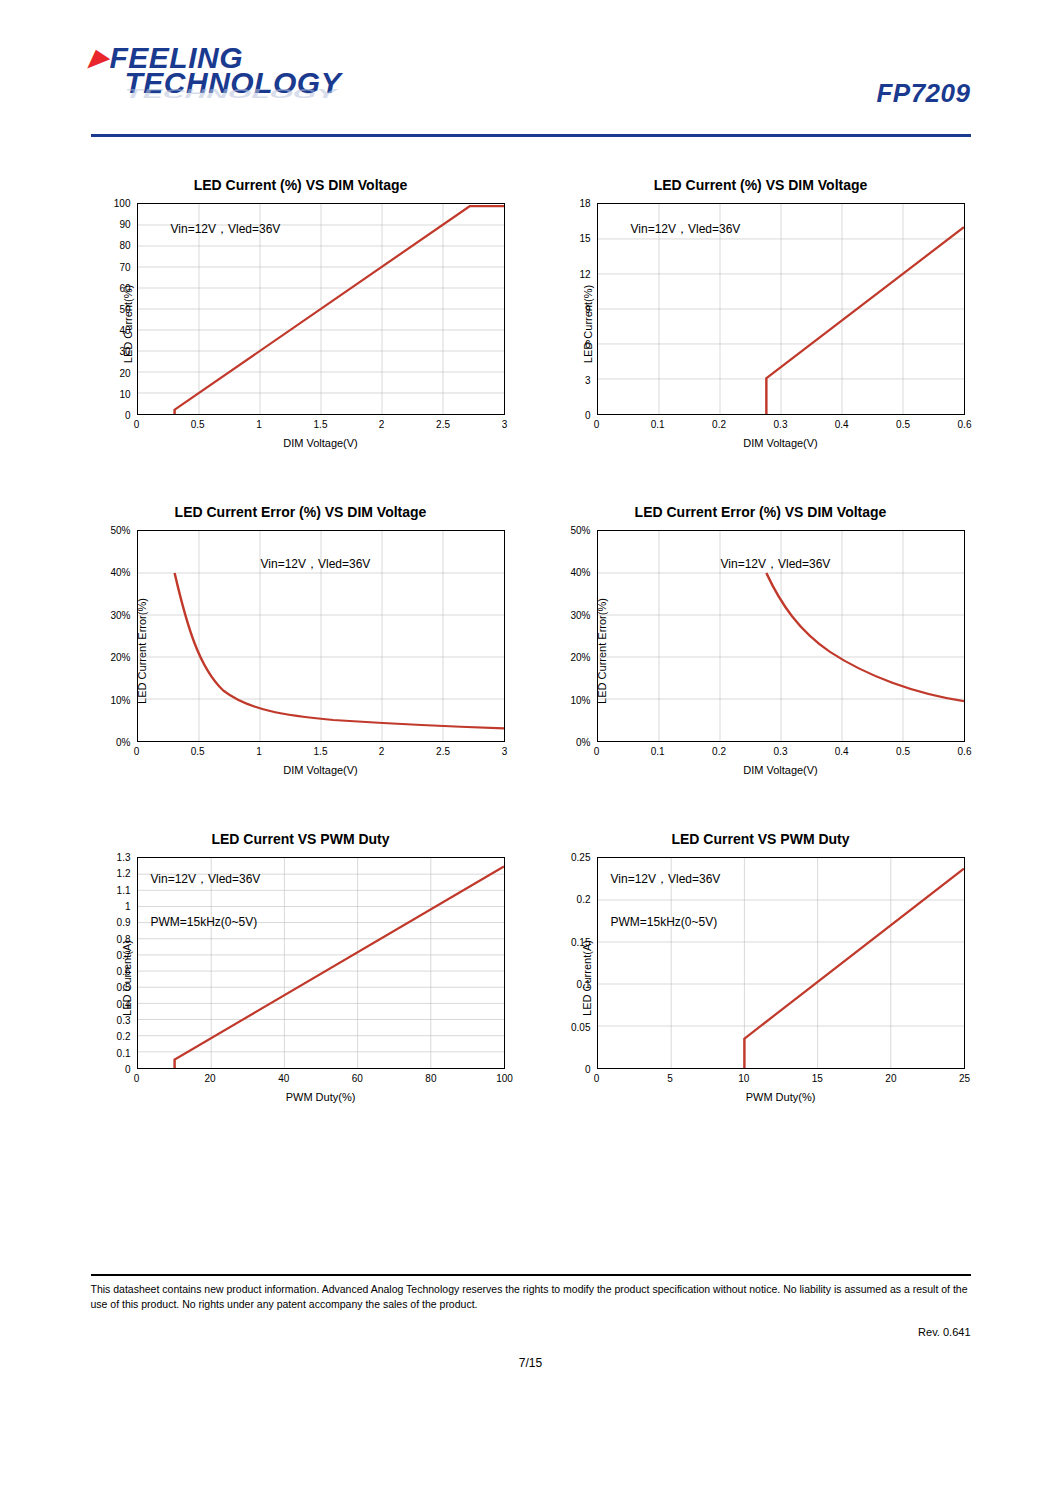▸FEELING TECHNOLOGY TECHNOLOGY
FP7209
LED Current (%) VS DIM Voltage
LED Current(%)
100 90 80 70 60 50 40 30 20 10 0
0 0.5 1 1.5 2 2.5 3
DIM Voltage(V)
Vin=12V，Vled=36V
LED Current (%) VS DIM Voltage
LED Current(%)
18 15 12 9 6 3 0
0 0.1 0.2 0.3 0.4 0.5 0.6
DIM Voltage(V)
Vin=12V，Vled=36V
LED Current Error (%) VS DIM Voltage
LED Current Error(%)
50% 40% 30% 20% 10% 0%
0 0.5 1 1.5 2 2.5 3
DIM Voltage(V)
Vin=12V，Vled=36V
LED Current Error (%) VS DIM Voltage
LED Current Error(%)
50% 40% 30% 20% 10% 0%
0 0.1 0.2 0.3 0.4 0.5 0.6
DIM Voltage(V)
Vin=12V，Vled=36V
LED Current VS PWM Duty
LED Current(A)
1.3 1.2 1.1 1 0.9 0.8 0.7 0.6 0.5 0.4 0.3 0.2 0.1 0
0 20 40 60 80 100
PWM Duty(%)
Vin=12V，Vled=36V
PWM=15kHz(0~5V)
LED Current VS PWM Duty
LED Current(A)
0.25 0.2 0.15 0.1 0.05 0
0 5 10 15 20 25
PWM Duty(%)
Vin=12V，Vled=36V
PWM=15kHz(0~5V)
This datasheet contains new product information. Advanced Analog Technology reserves the rights to modify the product specification without notice. No liability is assumed as a result of the use of this product. No rights under any patent accompany the sales of the product.
Rev. 0.641
7/15